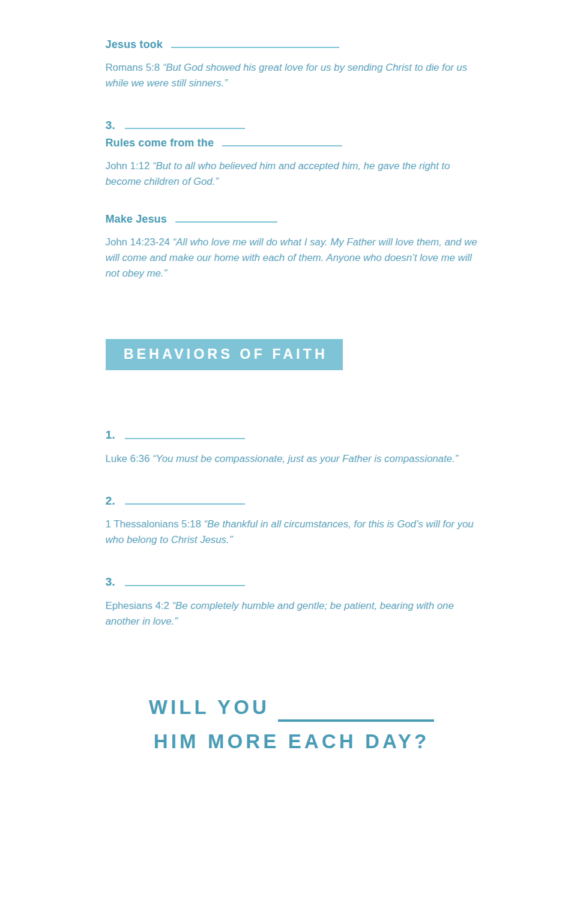Jesus took
Romans 5:8 “But God showed his great love for us by sending Christ to die for us while we were still sinners.”
3.
Rules come from the
John 1:12 “But to all who believed him and accepted him, he gave the right to become children of God.”
Make Jesus
John 14:23-24 “All who love me will do what I say. My Father will love them, and we will come and make our home with each of them. Anyone who doesn’t love me will not obey me.”
Behaviors of Faith
1.
Luke 6:36 “You must be compassionate, just as your Father is compassionate.”
2.
1 Thessalonians 5:18 “Be thankful in all circumstances, for this is God’s will for you who belong to Christ Jesus.”
3.
Ephesians 4:2 “Be completely humble and gentle; be patient, bearing with one another in love.”
Will you him more each day?